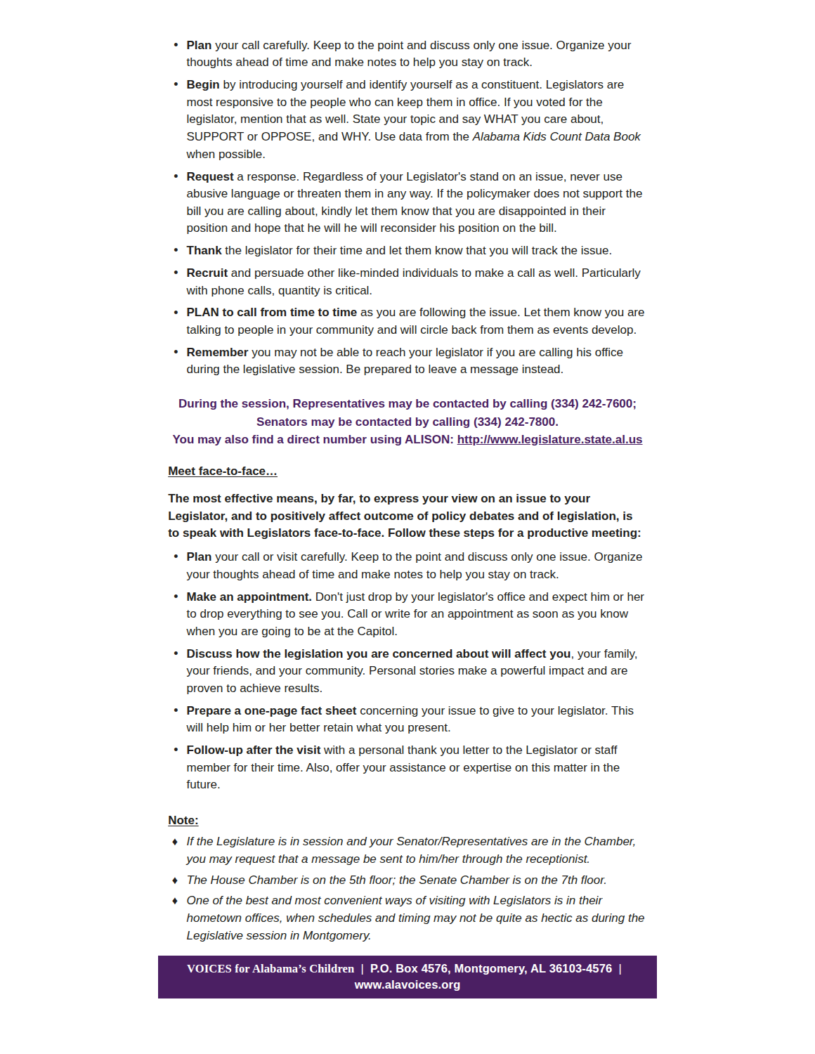Plan your call carefully. Keep to the point and discuss only one issue. Organize your thoughts ahead of time and make notes to help you stay on track.
Begin by introducing yourself and identify yourself as a constituent. Legislators are most responsive to the people who can keep them in office. If you voted for the legislator, mention that as well. State your topic and say WHAT you care about, SUPPORT or OPPOSE, and WHY. Use data from the Alabama Kids Count Data Book when possible.
Request a response. Regardless of your Legislator's stand on an issue, never use abusive language or threaten them in any way. If the policymaker does not support the bill you are calling about, kindly let them know that you are disappointed in their position and hope that he will he will reconsider his position on the bill.
Thank the legislator for their time and let them know that you will track the issue.
Recruit and persuade other like-minded individuals to make a call as well. Particularly with phone calls, quantity is critical.
PLAN to call from time to time as you are following the issue. Let them know you are talking to people in your community and will circle back from them as events develop.
Remember you may not be able to reach your legislator if you are calling his office during the legislative session. Be prepared to leave a message instead.
During the session, Representatives may be contacted by calling (334) 242-7600;
Senators may be contacted by calling (334) 242-7800.
You may also find a direct number using ALISON: http://www.legislature.state.al.us
Meet face-to-face…
The most effective means, by far, to express your view on an issue to your Legislator, and to positively affect outcome of policy debates and of legislation, is to speak with Legislators face-to-face. Follow these steps for a productive meeting:
Plan your call or visit carefully. Keep to the point and discuss only one issue. Organize your thoughts ahead of time and make notes to help you stay on track.
Make an appointment. Don't just drop by your legislator's office and expect him or her to drop everything to see you. Call or write for an appointment as soon as you know when you are going to be at the Capitol.
Discuss how the legislation you are concerned about will affect you, your family, your friends, and your community. Personal stories make a powerful impact and are proven to achieve results.
Prepare a one-page fact sheet concerning your issue to give to your legislator. This will help him or her better retain what you present.
Follow-up after the visit with a personal thank you letter to the Legislator or staff member for their time. Also, offer your assistance or expertise on this matter in the future.
Note:
If the Legislature is in session and your Senator/Representatives are in the Chamber, you may request that a message be sent to him/her through the receptionist.
The House Chamber is on the 5th floor; the Senate Chamber is on the 7th floor.
One of the best and most convenient ways of visiting with Legislators is in their hometown offices, when schedules and timing may not be quite as hectic as during the Legislative session in Montgomery.
VOICES for Alabama’s Children|P.O. Box 4576, Montgomery, AL 36103-4576|www.alavoices.org